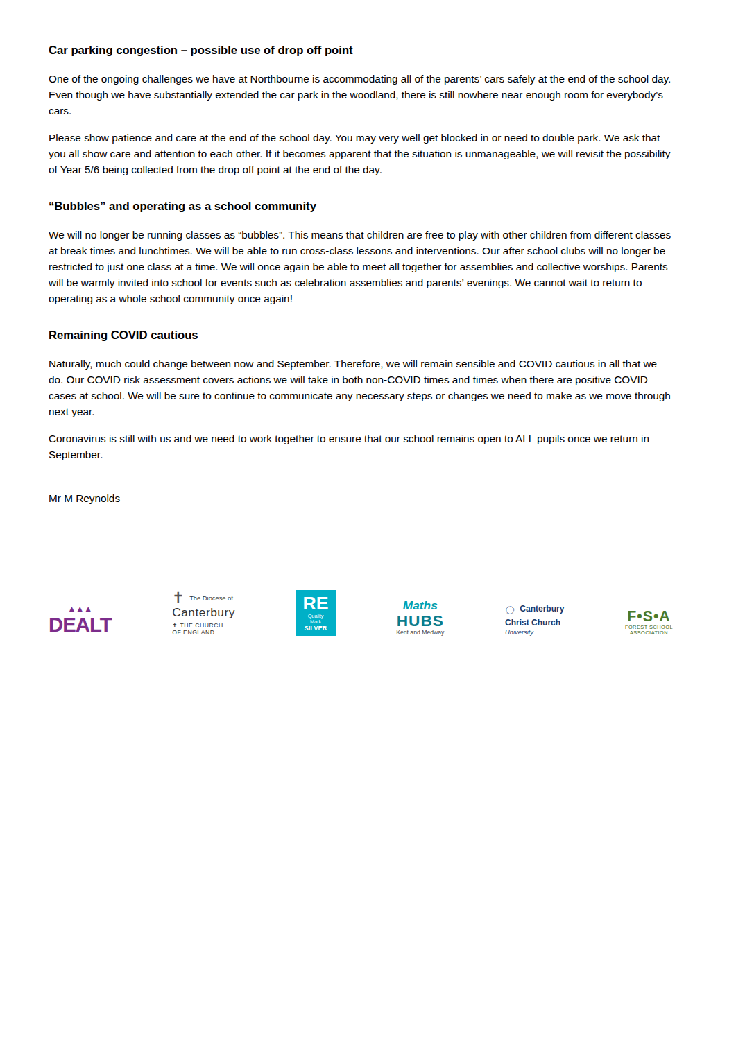Car parking congestion – possible use of drop off point
One of the ongoing challenges we have at Northbourne is accommodating all of the parents’ cars safely at the end of the school day. Even though we have substantially extended the car park in the woodland, there is still nowhere near enough room for everybody’s cars.
Please show patience and care at the end of the school day. You may very well get blocked in or need to double park. We ask that you all show care and attention to each other. If it becomes apparent that the situation is unmanageable, we will revisit the possibility of Year 5/6 being collected from the drop off point at the end of the day.
“Bubbles” and operating as a school community
We will no longer be running classes as “bubbles”. This means that children are free to play with other children from different classes at break times and lunchtimes. We will be able to run cross-class lessons and interventions. Our after school clubs will no longer be restricted to just one class at a time. We will once again be able to meet all together for assemblies and collective worships. Parents will be warmly invited into school for events such as celebration assemblies and parents’ evenings. We cannot wait to return to operating as a whole school community once again!
Remaining COVID cautious
Naturally, much could change between now and September. Therefore, we will remain sensible and COVID cautious in all that we do. Our COVID risk assessment covers actions we will take in both non-COVID times and times when there are positive COVID cases at school. We will be sure to continue to communicate any necessary steps or changes we need to make as we move through next year.
Coronavirus is still with us and we need to work together to ensure that our school remains open to ALL pupils once we return in September.
Mr M Reynolds
▲▲▲DEALT
✝ The Diocese of
Canterbury
✝ THE CHURCH
OF ENGLAND
RE Quality
Mark SILVER
Maths
HUBS
Kent and Medway
◌ Canterbury
Christ Church
University
F•S•A
FOREST SCHOOL
ASSOCIATION